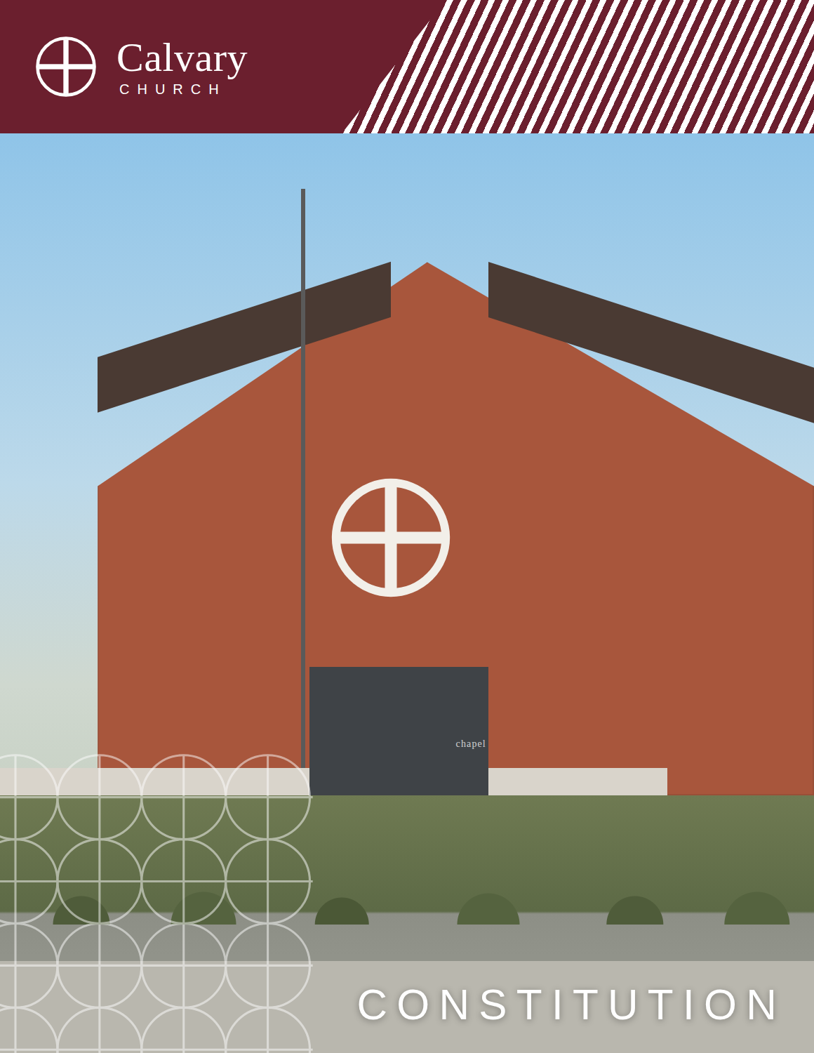Calvary
CHURCH
chapel
CONSTITUTION